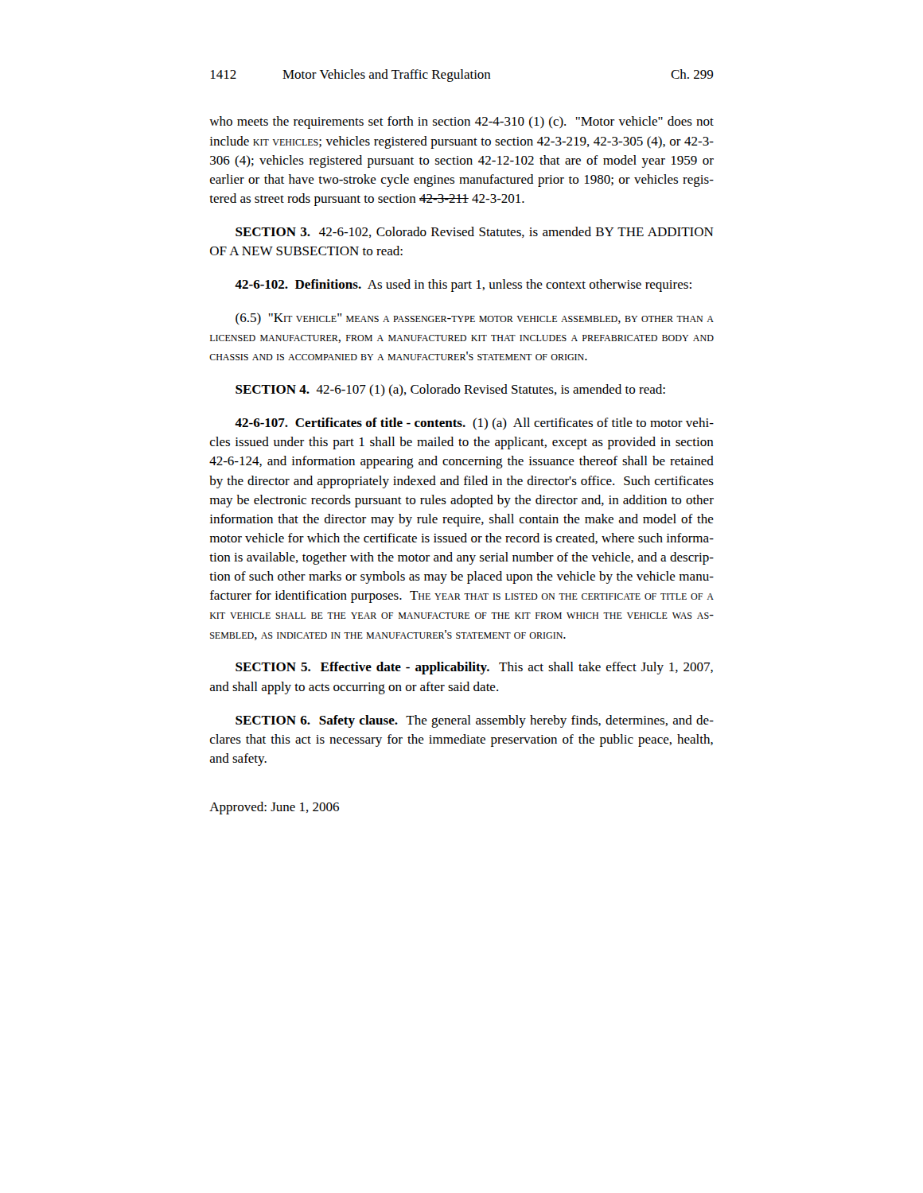1412 Motor Vehicles and Traffic Regulation Ch. 299
who meets the requirements set forth in section 42-4-310 (1) (c). "Motor vehicle" does not include kit vehicles; vehicles registered pursuant to section 42-3-219, 42-3-305 (4), or 42-3-306 (4); vehicles registered pursuant to section 42-12-102 that are of model year 1959 or earlier or that have two-stroke cycle engines manufactured prior to 1980; or vehicles registered as street rods pursuant to section 42-3-211 42-3-201.
SECTION 3. 42-6-102, Colorado Revised Statutes, is amended BY THE ADDITION OF A NEW SUBSECTION to read:
42-6-102. Definitions. As used in this part 1, unless the context otherwise requires:
(6.5) "Kit vehicle" means a passenger-type motor vehicle assembled, by other than a licensed manufacturer, from a manufactured kit that includes a prefabricated body and chassis and is accompanied by a manufacturer's statement of origin.
SECTION 4. 42-6-107 (1) (a), Colorado Revised Statutes, is amended to read:
42-6-107. Certificates of title - contents. (1) (a) All certificates of title to motor vehicles issued under this part 1 shall be mailed to the applicant, except as provided in section 42-6-124, and information appearing and concerning the issuance thereof shall be retained by the director and appropriately indexed and filed in the director's office. Such certificates may be electronic records pursuant to rules adopted by the director and, in addition to other information that the director may by rule require, shall contain the make and model of the motor vehicle for which the certificate is issued or the record is created, where such information is available, together with the motor and any serial number of the vehicle, and a description of such other marks or symbols as may be placed upon the vehicle by the vehicle manufacturer for identification purposes. The year that is listed on the certificate of title of a kit vehicle shall be the year of manufacture of the kit from which the vehicle was assembled, as indicated in the manufacturer's statement of origin.
SECTION 5. Effective date - applicability. This act shall take effect July 1, 2007, and shall apply to acts occurring on or after said date.
SECTION 6. Safety clause. The general assembly hereby finds, determines, and declares that this act is necessary for the immediate preservation of the public peace, health, and safety.
Approved: June 1, 2006